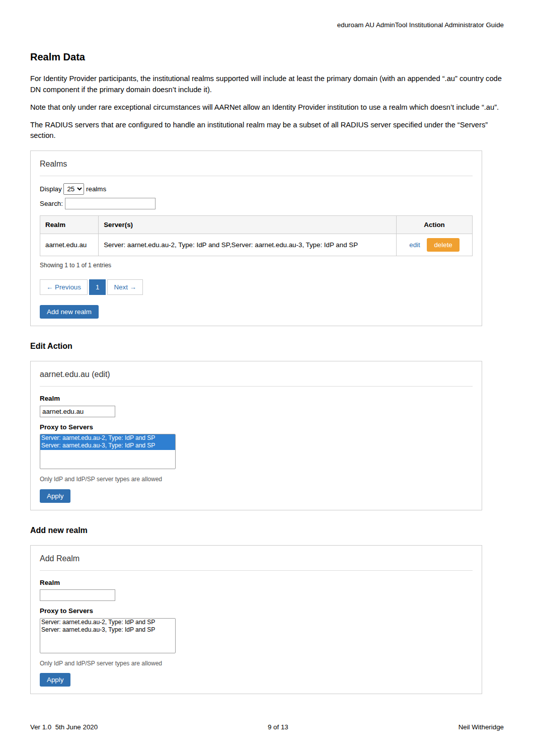eduroam AU AdminTool Institutional Administrator Guide
Realm Data
For Identity Provider participants, the institutional realms supported will include at least the primary domain (with an appended “.au” country code DN component if the primary domain doesn’t include it).
Note that only under rare exceptional circumstances will AARNet allow an Identity Provider institution to use a realm which doesn’t include “.au”.
The RADIUS servers that are configured to handle an institutional realm may be a subset of all RADIUS server specified under the “Servers” section.
Realms
Display 25 realms
Search:
| Realm | Server(s) | Action |
| --- | --- | --- |
| aarnet.edu.au | Server: aarnet.edu.au-2, Type: IdP and SP,Server: aarnet.edu.au-3, Type: IdP and SP | edit delete |
Showing 1 to 1 of 1 entries
← Previous 1 Next →
Add new realm
Edit Action
aarnet.edu.au (edit)
Realm
Proxy to Servers Server: aarnet.edu.au-2, Type: IdP and SP Server: aarnet.edu.au-3, Type: IdP and SP
Only IdP and IdP/SP server types are allowed
Apply
Add new realm
Add Realm
Realm
Proxy to Servers Server: aarnet.edu.au-2, Type: IdP and SP Server: aarnet.edu.au-3, Type: IdP and SP
Only IdP and IdP/SP server types are allowed
Apply
Ver 1.0 5th June 2020 9 of 13 Neil Witheridge